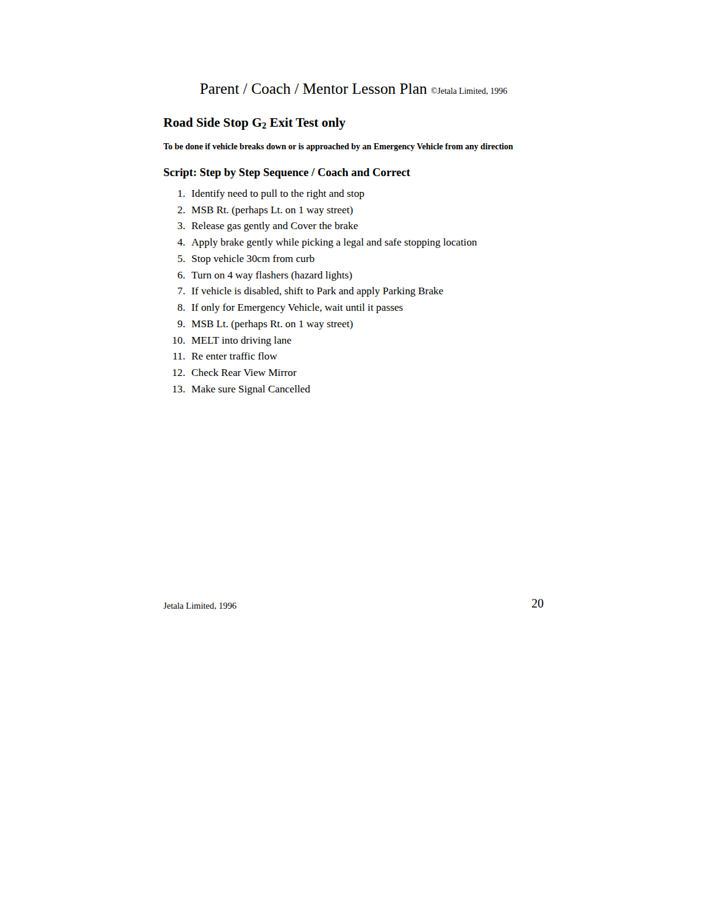Parent / Coach / Mentor Lesson Plan ©Jetala Limited, 1996
Road Side Stop G2 Exit Test only
To be done if vehicle breaks down or is approached by an Emergency Vehicle from any direction
Script: Step by Step Sequence / Coach and Correct
Identify need to pull to the right and stop
MSB Rt. (perhaps Lt. on 1 way street)
Release gas gently and Cover the brake
Apply brake gently while picking a legal and safe stopping location
Stop vehicle 30cm from curb
Turn on 4 way flashers (hazard lights)
If vehicle is disabled, shift to Park and apply Parking Brake
If only for Emergency Vehicle, wait until it passes
MSB Lt. (perhaps Rt. on 1 way street)
MELT into driving lane
Re enter traffic flow
Check Rear View Mirror
Make sure Signal Cancelled
Jetala Limited, 1996
20